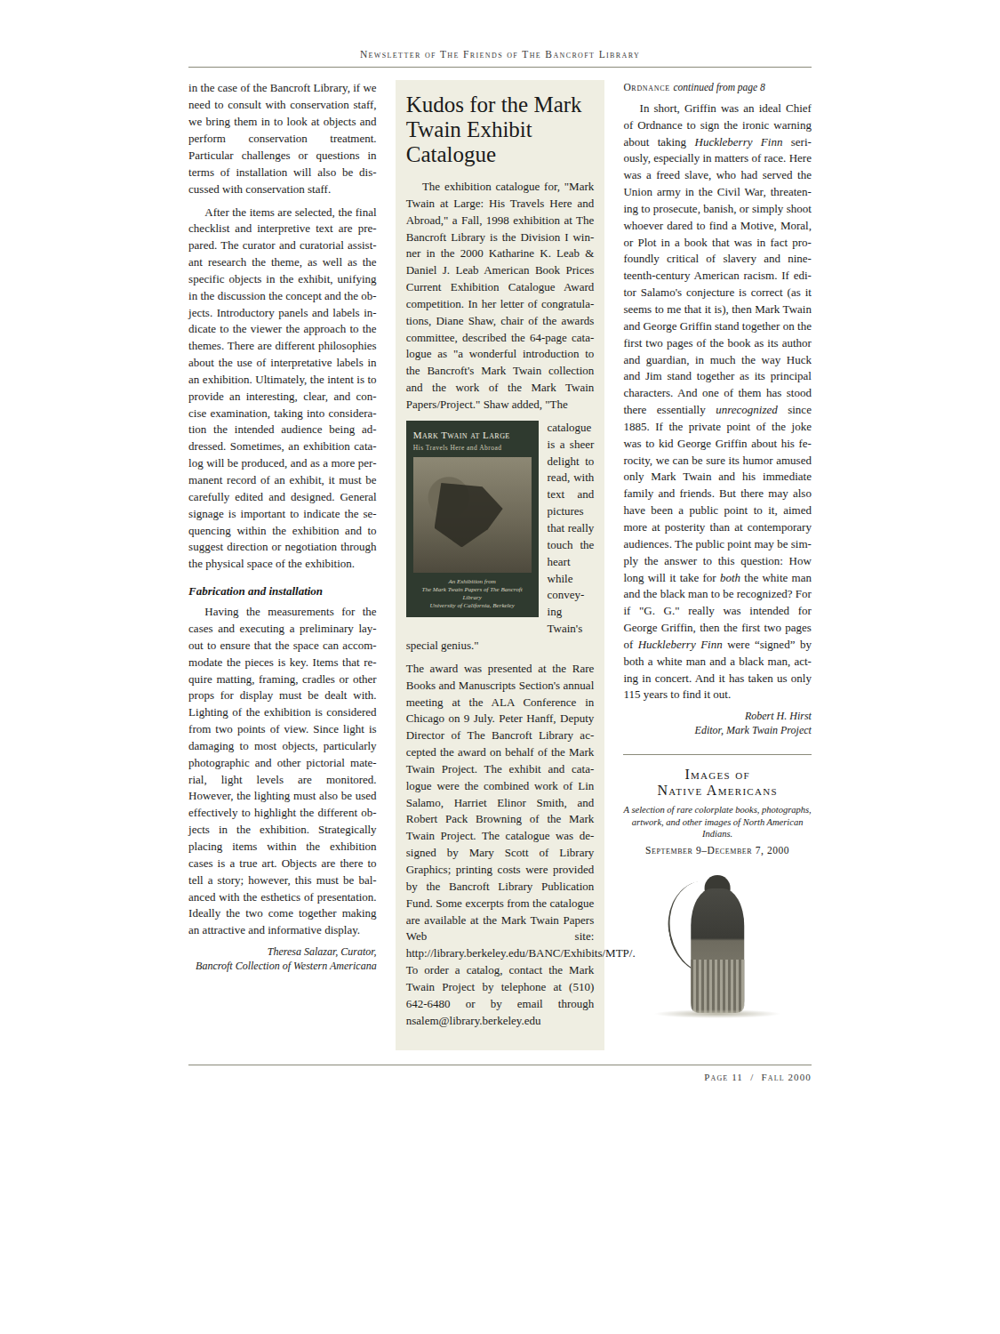Newsletter of The Friends of The Bancroft Library
in the case of the Bancroft Library, if we need to consult with conservation staff, we bring them in to look at objects and perform conservation treatment. Particular challenges or questions in terms of installation will also be discussed with conservation staff.
After the items are selected, the final checklist and interpretive text are prepared. The curator and curatorial assistant research the theme, as well as the specific objects in the exhibit, unifying in the discussion the concept and the objects. Introductory panels and labels indicate to the viewer the approach to the themes. There are different philosophies about the use of interpretative labels in an exhibition. Ultimately, the intent is to provide an interesting, clear, and concise examination, taking into consideration the intended audience being addressed. Sometimes, an exhibition catalog will be produced, and as a more permanent record of an exhibit, it must be carefully edited and designed. General signage is important to indicate the sequencing within the exhibition and to suggest direction or negotiation through the physical space of the exhibition.
Fabrication and installation
Having the measurements for the cases and executing a preliminary layout to ensure that the space can accommodate the pieces is key. Items that require matting, framing, cradles or other props for display must be dealt with. Lighting of the exhibition is considered from two points of view. Since light is damaging to most objects, particularly photographic and other pictorial material, light levels are monitored. However, the lighting must also be used effectively to highlight the different objects in the exhibition. Strategically placing items within the exhibition cases is a true art. Objects are there to tell a story; however, this must be balanced with the esthetics of presentation. Ideally the two come together making an attractive and informative display.
Theresa Salazar, Curator,
Bancroft Collection of Western Americana
Kudos for the Mark Twain Exhibit Catalogue
The exhibition catalogue for, "Mark Twain at Large: His Travels Here and Abroad," a Fall, 1998 exhibition at The Bancroft Library is the Division I winner in the 2000 Katharine K. Leab & Daniel J. Leab American Book Prices Current Exhibition Catalogue Award competition. In her letter of congratulations, Diane Shaw, chair of the awards committee, described the 64-page catalogue as "a wonderful introduction to the Bancroft's Mark Twain collection and the work of the Mark Twain Papers/Project." Shaw added, "The
Mark Twain at Large
His Travels Here and Abroad
An Exhibition from
The Mark Twain Papers of The Bancroft Library
University of California, Berkeley
catalogue is a sheer delight to read, with text and pictures that really touch the heart while conveying Twain's special genius."
The award was presented at the Rare Books and Manuscripts Section's annual meeting at the ALA Conference in Chicago on 9 July. Peter Hanff, Deputy Director of The Bancroft Library accepted the award on behalf of the Mark Twain Project. The exhibit and catalogue were the combined work of Lin Salamo, Harriet Elinor Smith, and Robert Pack Browning of the Mark Twain Project. The catalogue was designed by Mary Scott of Library Graphics; printing costs were provided by the Bancroft Library Publication Fund. Some excerpts from the catalogue are available at the Mark Twain Papers Web site: http://library.berkeley.edu/BANC/Exhibits/MTP/. To order a catalog, contact the Mark Twain Project by telephone at (510) 642-6480 or by email through nsalem@library.berkeley.edu
Ordnance continued from page 8
In short, Griffin was an ideal Chief of Ordnance to sign the ironic warning about taking Huckleberry Finn seriously, especially in matters of race. Here was a freed slave, who had served the Union army in the Civil War, threatening to prosecute, banish, or simply shoot whoever dared to find a Motive, Moral, or Plot in a book that was in fact profoundly critical of slavery and nineteenth-century American racism. If editor Salamo's conjecture is correct (as it seems to me that it is), then Mark Twain and George Griffin stand together on the first two pages of the book as its author and guardian, in much the way Huck and Jim stand together as its principal characters. And one of them has stood there essentially unrecognized since 1885. If the private point of the joke was to kid George Griffin about his ferocity, we can be sure its humor amused only Mark Twain and his immediate family and friends. But there may also have been a public point to it, aimed more at posterity than at contemporary audiences. The public point may be simply the answer to this question: How long will it take for both the white man and the black man to be recognized? For if "G. G." really was intended for George Griffin, then the first two pages of Huckleberry Finn were “signed” by both a white man and a black man, acting in concert. And it has taken us only 115 years to find it out.
Robert H. Hirst
Editor, Mark Twain Project
Images of
Native Americans
A selection of rare colorplate books, photographs, artwork, and other images of North American Indians.
September 9–December 7, 2000
Page 11 / Fall 2000